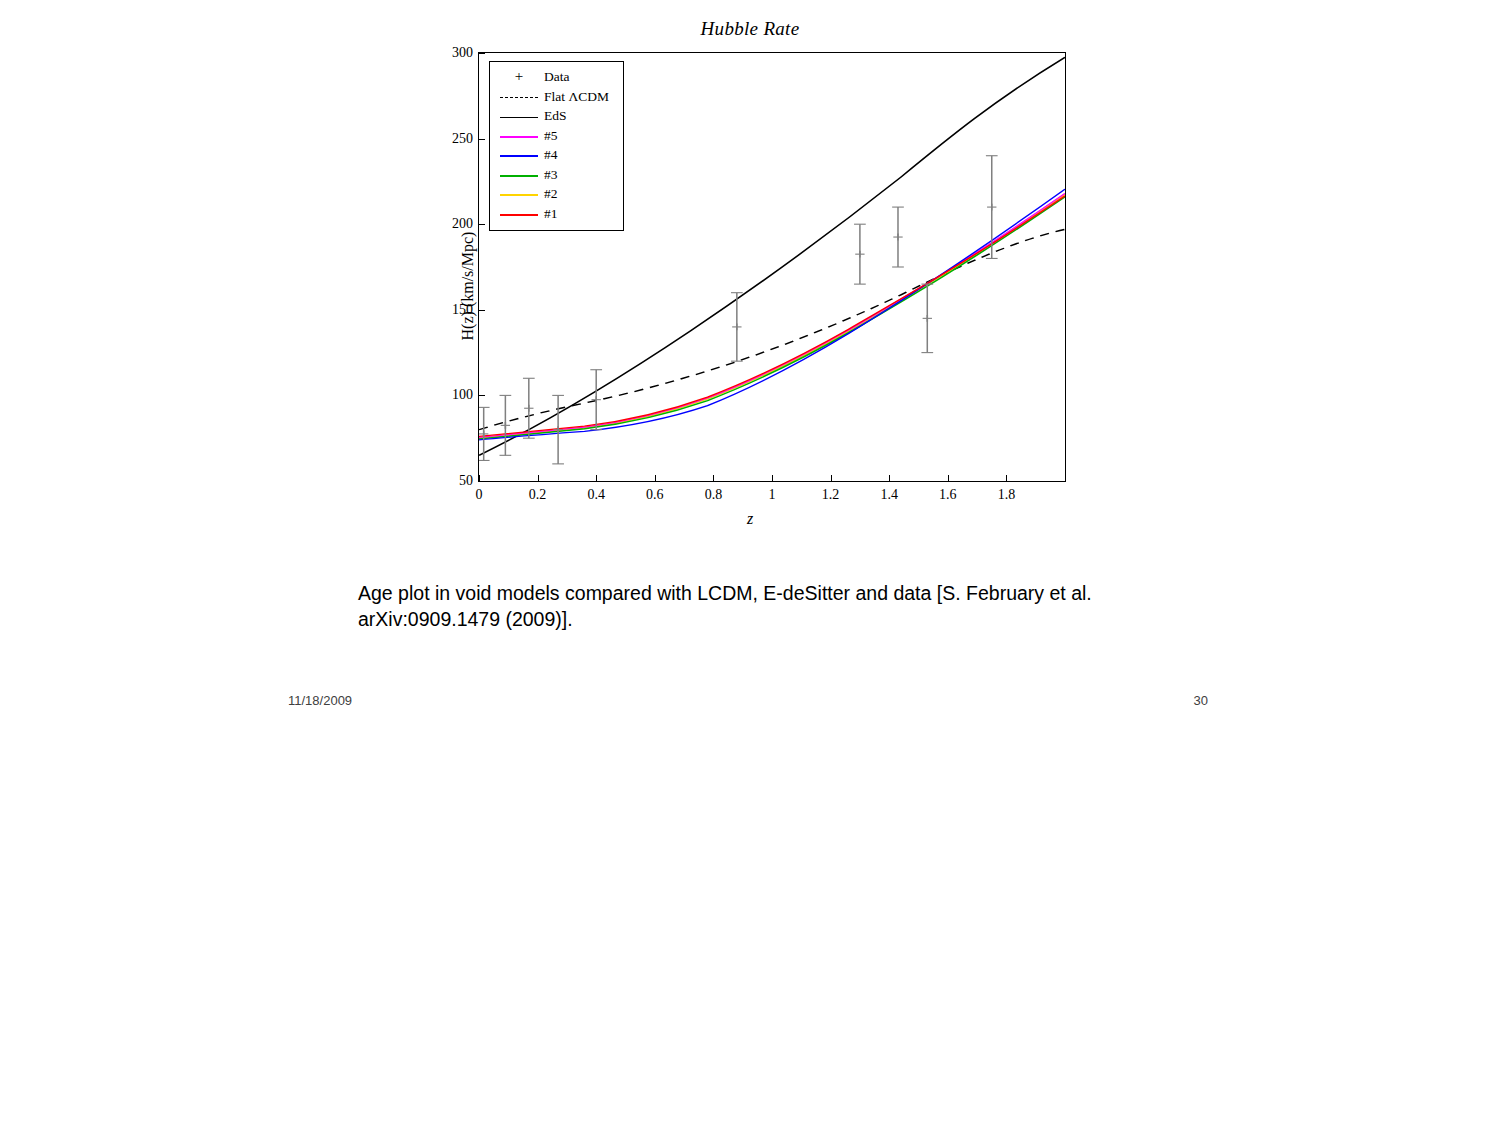Hubble Rate
H(z) (km/s/Mpc)
z
| + | Data |
| | Flat ΛCDM |
| | EdS |
| | #5 |
| | #4 |
| | #3 |
| | #2 |
| | #1 |
300
250
200
150
100
50
0
0.2
0.4
0.6
0.8
1
1.2
1.4
1.6
1.8
Age plot in void models compared with LCDM, E-deSitter and data [S. February et al. arXiv:0909.1479 (2009)].
11/18/2009
30